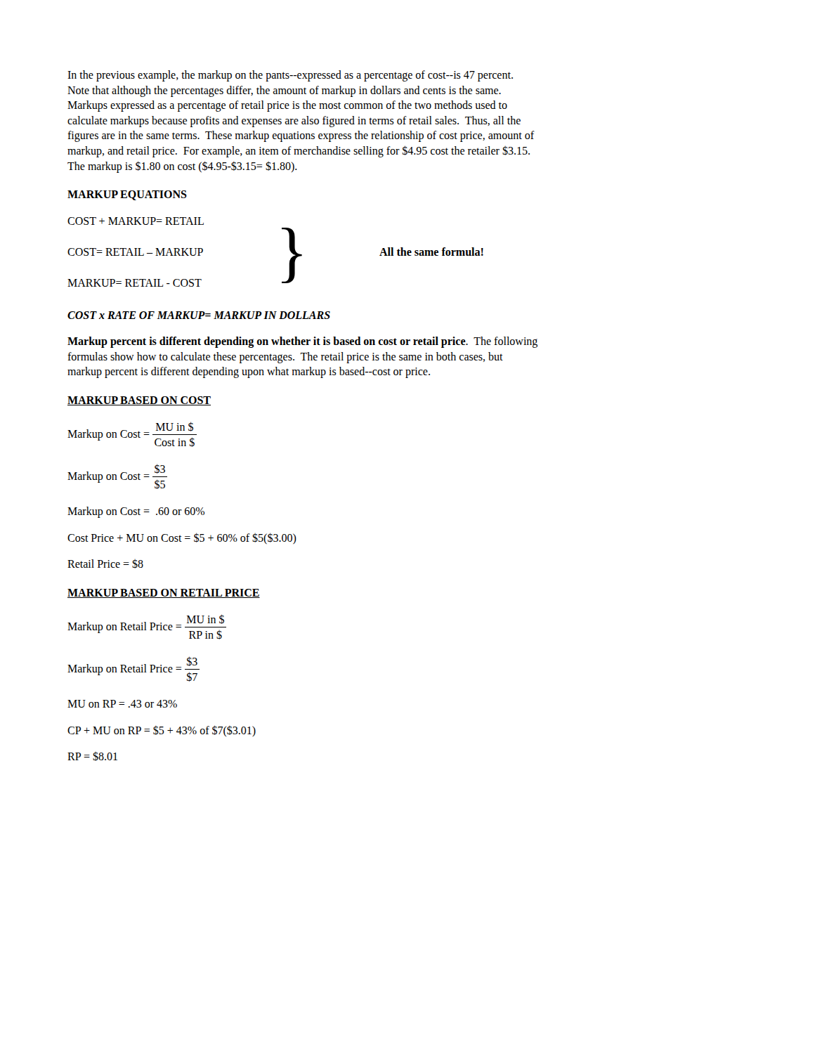In the previous example, the markup on the pants--expressed as a percentage of cost--is 47 percent. Note that although the percentages differ, the amount of markup in dollars and cents is the same. Markups expressed as a percentage of retail price is the most common of the two methods used to calculate markups because profits and expenses are also figured in terms of retail sales. Thus, all the figures are in the same terms. These markup equations express the relationship of cost price, amount of markup, and retail price. For example, an item of merchandise selling for $4.95 cost the retailer $3.15. The markup is $1.80 on cost ($4.95-$3.15= $1.80).
MARKUP EQUATIONS
COST + MARKUP= RETAIL
COST= RETAIL – MARKUP
MARKUP= RETAIL - COST
}
All the same formula!
COST x RATE OF MARKUP= MARKUP IN DOLLARS
Markup percent is different depending on whether it is based on cost or retail price. The following formulas show how to calculate these percentages. The retail price is the same in both cases, but markup percent is different depending upon what markup is based--cost or price.
MARKUP BASED ON COST
Markup on Cost = MU in $Cost in $
Markup on Cost = $3$5
Markup on Cost = .60 or 60%
Cost Price + MU on Cost = $5 + 60% of $5($3.00)
Retail Price = $8
MARKUP BASED ON RETAIL PRICE
Markup on Retail Price = MU in $RP in $
Markup on Retail Price = $3$7
MU on RP = .43 or 43%
CP + MU on RP = $5 + 43% of $7($3.01)
RP = $8.01